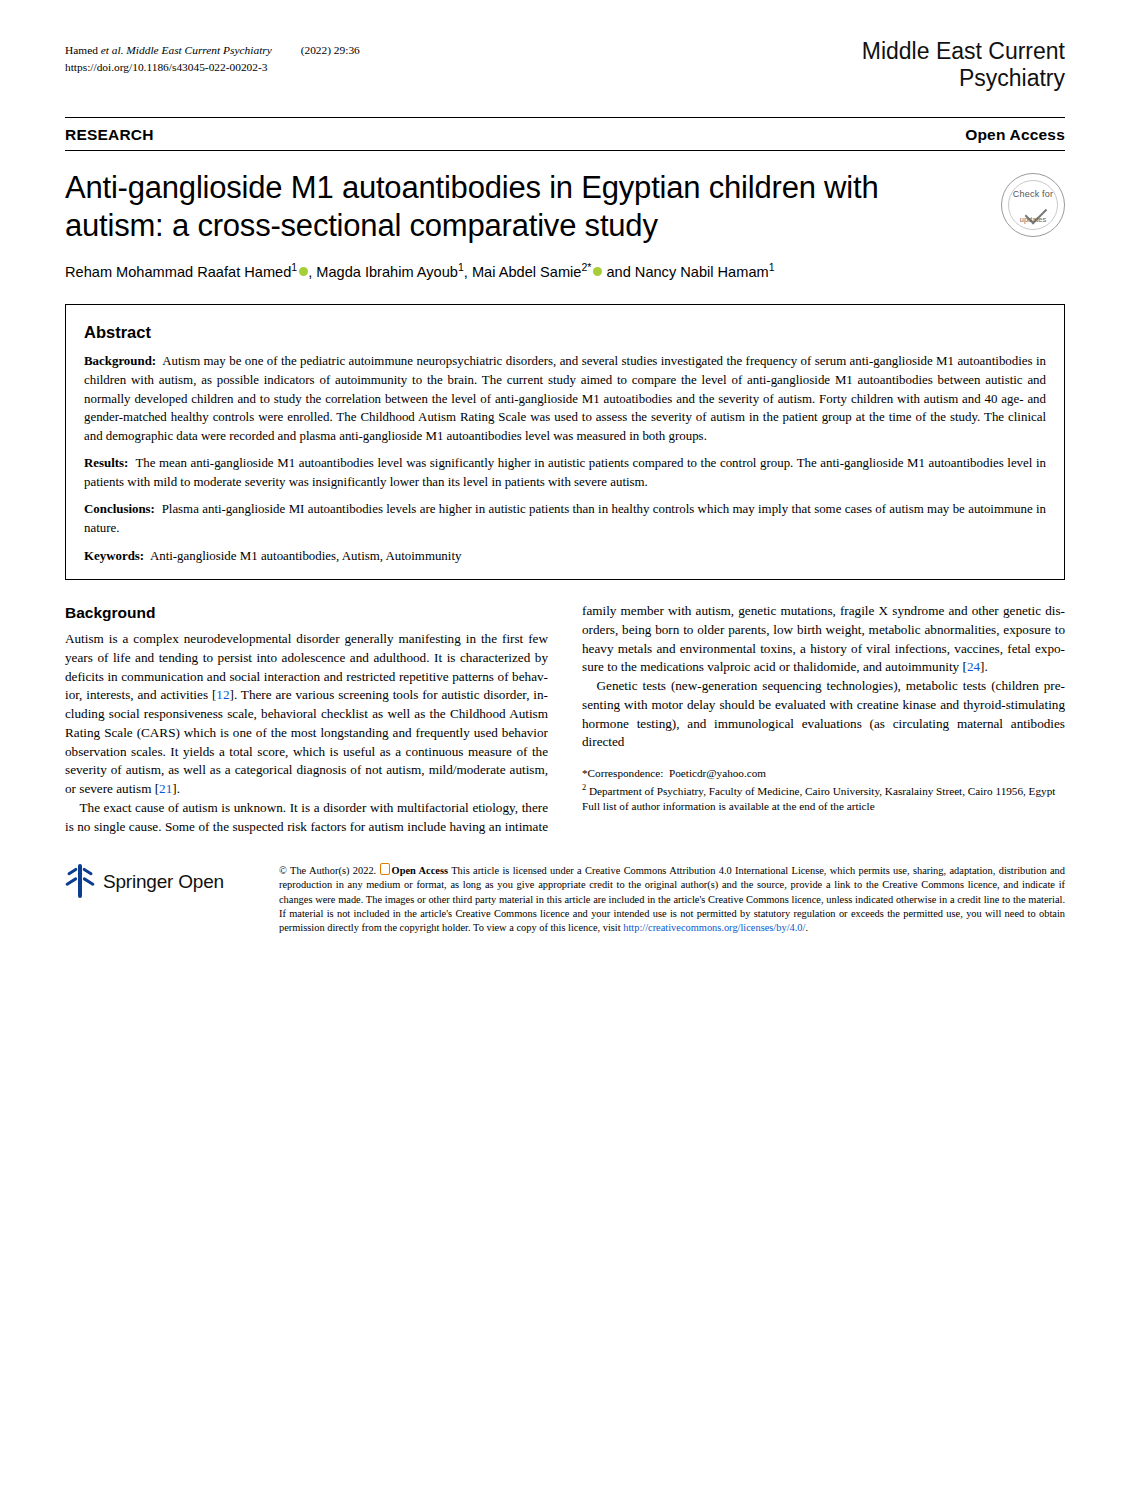Hamed et al. Middle East Current Psychiatry (2022) 29:36
https://doi.org/10.1186/s43045-022-00202-3
Middle East Current
Psychiatry
RESEARCH Open Access
Anti-ganglioside M1 autoantibodies in Egyptian children with autism: a cross-sectional comparative study
Check for
updates
Reham Mohammad Raafat Hamed1 , Magda Ibrahim Ayoub1, Mai Abdel Samie2* and Nancy Nabil Hamam1
Abstract
Background: Autism may be one of the pediatric autoimmune neuropsychiatric disorders, and several studies investigated the frequency of serum anti-ganglioside M1 autoantibodies in children with autism, as possible indicators of autoimmunity to the brain. The current study aimed to compare the level of anti-ganglioside M1 autoantibodies between autistic and normally developed children and to study the correlation between the level of anti-ganglioside M1 autoatibodies and the severity of autism. Forty children with autism and 40 age- and gender-matched healthy controls were enrolled. The Childhood Autism Rating Scale was used to assess the severity of autism in the patient group at the time of the study. The clinical and demographic data were recorded and plasma anti-ganglioside M1 autoantibodies level was measured in both groups.
Results: The mean anti-ganglioside M1 autoantibodies level was significantly higher in autistic patients compared to the control group. The anti-ganglioside M1 autoantibodies level in patients with mild to moderate severity was insignificantly lower than its level in patients with severe autism.
Conclusions: Plasma anti-ganglioside MI autoantibodies levels are higher in autistic patients than in healthy controls which may imply that some cases of autism may be autoimmune in nature.
Keywords: Anti-ganglioside M1 autoantibodies, Autism, Autoimmunity
Background
Autism is a complex neurodevelopmental disorder generally manifesting in the first few years of life and tending to persist into adolescence and adulthood. It is characterized by deficits in communication and social interaction and restricted repetitive patterns of behavior, interests, and activities [12]. There are various screening tools for autistic disorder, including social responsiveness scale, behavioral checklist as well as the Childhood Autism Rating Scale (CARS) which is one of the most longstanding and frequently used behavior observation scales. It yields a total score, which is useful as a continuous measure of the severity of autism, as well as a categorical diagnosis of not autism, mild/moderate autism, or severe autism [21].
The exact cause of autism is unknown. It is a disorder with multifactorial etiology, there is no single cause. Some of the suspected risk factors for autism include having an intimate family member with autism, genetic mutations, fragile X syndrome and other genetic disorders, being born to older parents, low birth weight, metabolic abnormalities, exposure to heavy metals and environmental toxins, a history of viral infections, vaccines, fetal exposure to the medications valproic acid or thalidomide, and autoimmunity [24].
Genetic tests (new-generation sequencing technologies), metabolic tests (children presenting with motor delay should be evaluated with creatine kinase and thyroid-stimulating hormone testing), and immunological evaluations (as circulating maternal antibodies directed
*Correspondence: Poeticdr@yahoo.com
2 Department of Psychiatry, Faculty of Medicine, Cairo University, Kasralainy Street, Cairo 11956, Egypt
Full list of author information is available at the end of the article
Springer Open
© The Author(s) 2022. Open Access This article is licensed under a Creative Commons Attribution 4.0 International License, which permits use, sharing, adaptation, distribution and reproduction in any medium or format, as long as you give appropriate credit to the original author(s) and the source, provide a link to the Creative Commons licence, and indicate if changes were made. The images or other third party material in this article are included in the article's Creative Commons licence, unless indicated otherwise in a credit line to the material. If material is not included in the article's Creative Commons licence and your intended use is not permitted by statutory regulation or exceeds the permitted use, you will need to obtain permission directly from the copyright holder. To view a copy of this licence, visit http://creativecommons.org/licenses/by/4.0/.